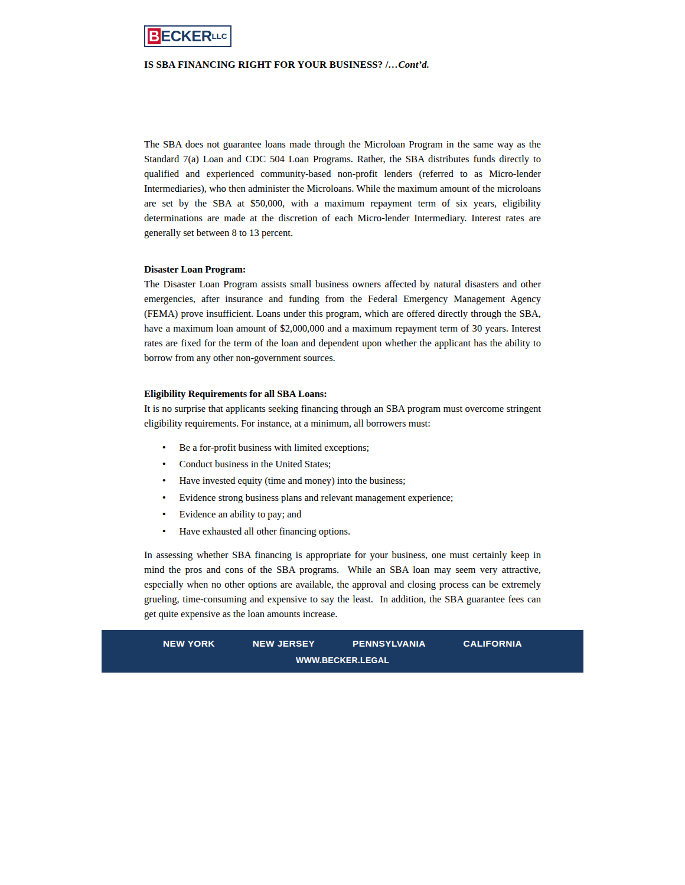BECKER LLC
IS SBA FINANCING RIGHT FOR YOUR BUSINESS? /…Cont’d.
The SBA does not guarantee loans made through the Microloan Program in the same way as the Standard 7(a) Loan and CDC 504 Loan Programs. Rather, the SBA distributes funds directly to qualified and experienced community-based non-profit lenders (referred to as Micro-lender Intermediaries), who then administer the Microloans. While the maximum amount of the microloans are set by the SBA at $50,000, with a maximum repayment term of six years, eligibility determinations are made at the discretion of each Micro-lender Intermediary. Interest rates are generally set between 8 to 13 percent.
Disaster Loan Program:
The Disaster Loan Program assists small business owners affected by natural disasters and other emergencies, after insurance and funding from the Federal Emergency Management Agency (FEMA) prove insufficient. Loans under this program, which are offered directly through the SBA, have a maximum loan amount of $2,000,000 and a maximum repayment term of 30 years. Interest rates are fixed for the term of the loan and dependent upon whether the applicant has the ability to borrow from any other non-government sources.
Eligibility Requirements for all SBA Loans:
It is no surprise that applicants seeking financing through an SBA program must overcome stringent eligibility requirements. For instance, at a minimum, all borrowers must:
Be a for-profit business with limited exceptions;
Conduct business in the United States;
Have invested equity (time and money) into the business;
Evidence strong business plans and relevant management experience;
Evidence an ability to pay; and
Have exhausted all other financing options.
In assessing whether SBA financing is appropriate for your business, one must certainly keep in mind the pros and cons of the SBA programs. While an SBA loan may seem very attractive, especially when no other options are available, the approval and closing process can be extremely grueling, time-consuming and expensive to say the least. In addition, the SBA guarantee fees can get quite expensive as the loan amounts increase.
NEW YORK NEW JERSEY PENNSYLVANIA CALIFORNIA
WWW.BECKER.LEGAL